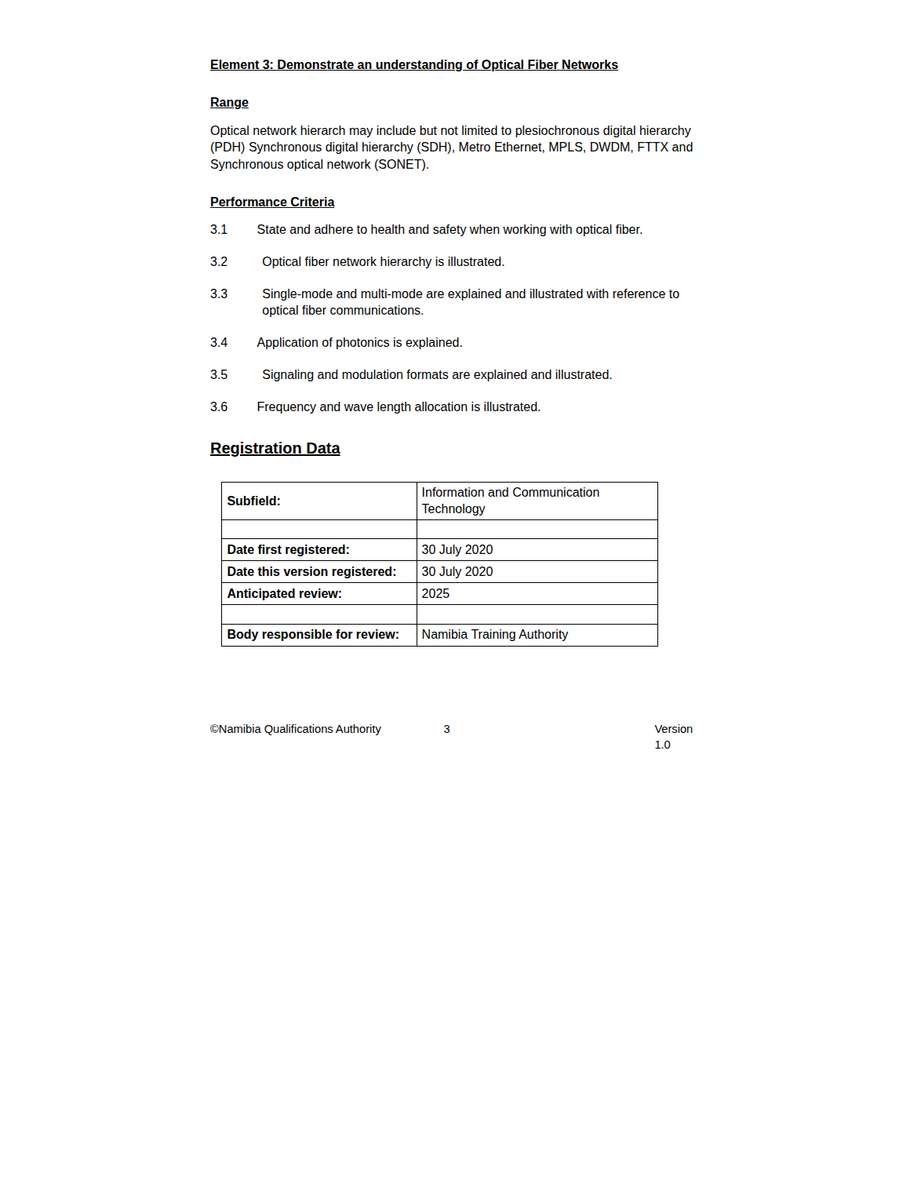Element 3: Demonstrate an understanding of Optical Fiber Networks
Range
Optical network hierarch may include but not limited to plesiochronous digital hierarchy (PDH) Synchronous digital hierarchy (SDH), Metro Ethernet, MPLS, DWDM, FTTX and Synchronous optical network (SONET).
Performance Criteria
3.1 State and adhere to health and safety when working with optical fiber.
3.2 Optical fiber network hierarchy is illustrated.
3.3 Single-mode and multi-mode are explained and illustrated with reference to optical fiber communications.
3.4 Application of photonics is explained.
3.5 Signaling and modulation formats are explained and illustrated.
3.6 Frequency and wave length allocation is illustrated.
Registration Data
| Subfield: | Information and Communication Technology |
| Date first registered: | 30 July 2020 |
| Date this version registered: | 30 July 2020 |
| Anticipated review: | 2025 |
| Body responsible for review: | Namibia Training Authority |
©Namibia Qualifications Authority
3
Version 1.0